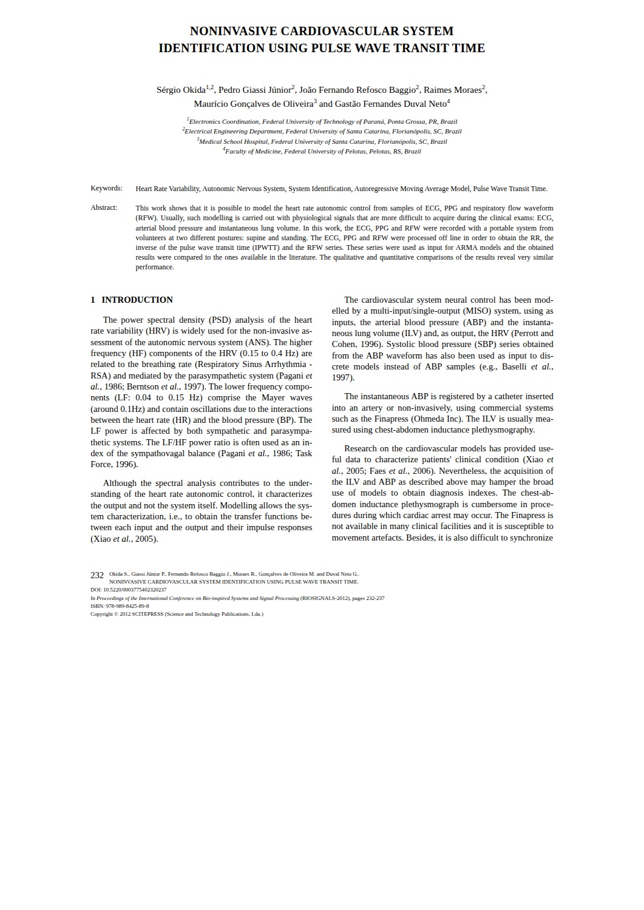Noninvasive Cardiovascular System
Identification Using Pulse Wave Transit Time
Sérgio Okida1,2, Pedro Giassi Júnior2, João Fernando Refosco Baggio2, Raimes Moraes2,
Maurício Gonçalves de Oliveira3 and Gastão Fernandes Duval Neto4
1Electronics Coordination, Federal University of Technology of Paraná, Ponta Grossa, PR, Brazil
2Electrical Engineering Department, Federal University of Santa Catarina, Florianópolis, SC, Brazil
3Medical School Hospital, Federal University of Santa Catarina, Florianópolis, SC, Brazil
4Faculty of Medicine, Federal University of Pelotas, Pelotas, RS, Brazil
Keywords:
Heart Rate Variability, Autonomic Nervous System, System Identification, Autoregressive Moving Average Model, Pulse Wave Transit Time.
Abstract:
This work shows that it is possible to model the heart rate autonomic control from samples of ECG, PPG and respiratory flow waveform (RFW). Usually, such modelling is carried out with physiological signals that are more difficult to acquire during the clinical exams: ECG, arterial blood pressure and instantaneous lung volume. In this work, the ECG, PPG and RFW were recorded with a portable system from volunteers at two different postures: supine and standing. The ECG, PPG and RFW were processed off line in order to obtain the RR, the inverse of the pulse wave transit time (IPWTT) and the RFW series. These series were used as input for ARMA models and the obtained results were compared to the ones available in the literature. The qualitative and quantitative comparisons of the results reveal very similar performance.
1 Introduction
The power spectral density (PSD) analysis of the heart rate variability (HRV) is widely used for the non-invasive assessment of the autonomic nervous system (ANS). The higher frequency (HF) components of the HRV (0.15 to 0.4 Hz) are related to the breathing rate (Respiratory Sinus Arrhythmia - RSA) and mediated by the parasympathetic system (Pagani et al., 1986; Berntson et al., 1997). The lower frequency components (LF: 0.04 to 0.15 Hz) comprise the Mayer waves (around 0.1Hz) and contain oscillations due to the interactions between the heart rate (HR) and the blood pressure (BP). The LF power is affected by both sympathetic and parasympathetic systems. The LF/HF power ratio is often used as an index of the sympathovagal balance (Pagani et al., 1986; Task Force, 1996).
Although the spectral analysis contributes to the understanding of the heart rate autonomic control, it characterizes the output and not the system itself. Modelling allows the system characterization, i.e., to obtain the transfer functions between each input and the output and their impulse responses (Xiao et al., 2005).
The cardiovascular system neural control has been modelled by a multi-input/single-output (MISO) system, using as inputs, the arterial blood pressure (ABP) and the instantaneous lung volume (ILV) and, as output, the HRV (Perrott and Cohen, 1996). Systolic blood pressure (SBP) series obtained from the ABP waveform has also been used as input to discrete models instead of ABP samples (e.g., Baselli et al., 1997).
The instantaneous ABP is registered by a catheter inserted into an artery or non-invasively, using commercial systems such as the Finapress (Ohmeda Inc). The ILV is usually measured using chest-abdomen inductance plethysmography.
Research on the cardiovascular models has provided useful data to characterize patients' clinical condition (Xiao et al., 2005; Faes et al., 2006). Nevertheless, the acquisition of the ILV and ABP as described above may hamper the broad use of models to obtain diagnosis indexes. The chest-abdomen inductance plethysmograph is cumbersome in procedures during which cardiac arrest may occur. The Finapress is not available in many clinical facilities and it is susceptible to movement artefacts. Besides, it is also difficult to synchronize
232 Okida S., Giassi Júnior P., Fernando Refosco Baggio J., Moraes R., Gonçalves de Oliveira M. and Duval Neto G..
Noninvasive Cardiovascular System Identification Using Pulse Wave Transit Time.
DOI: 10.5220/0003775402320237
In Proceedings of the International Conference on Bio-inspired Systems and Signal Processing (BIOSIGNALS-2012), pages 232-237
ISBN: 978-989-8425-89-8
Copyright © 2012 SCITEPRESS (Science and Technology Publications, Lda.)